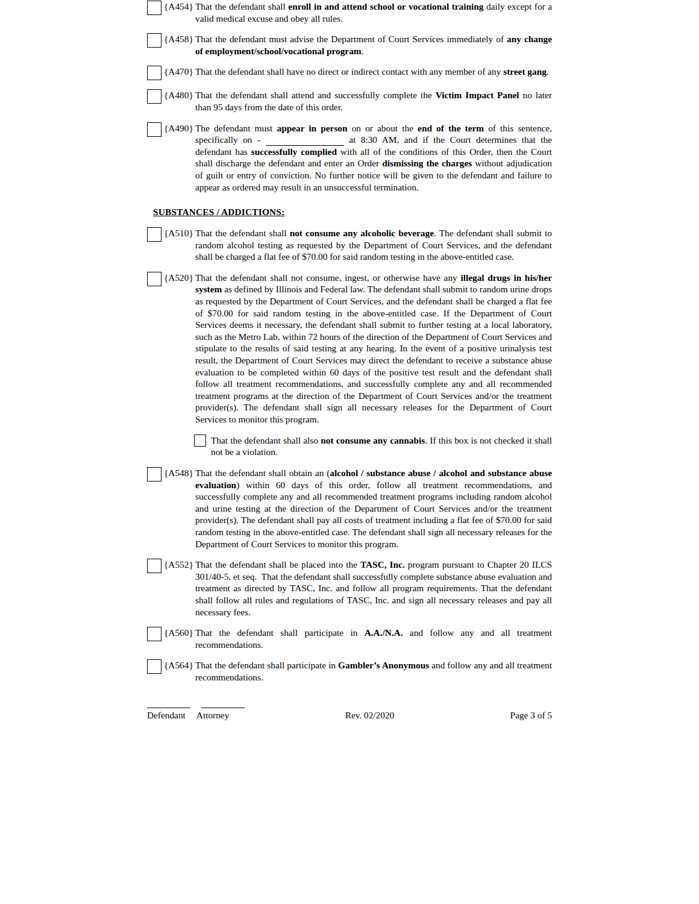{A454}
That the defendant shall enroll in and attend school or vocational training daily except for a valid medical excuse and obey all rules.
{A458}
That the defendant must advise the Department of Court Services immediately of any change of employment/school/vocational program.
{A470}
That the defendant shall have no direct or indirect contact with any member of any street gang.
{A480}
That the defendant shall attend and successfully complete the Victim Impact Panel no later than 95 days from the date of this order.
{A490}
The defendant must appear in person on or about the end of the term of this sentence, specifically on - at 8:30 AM, and if the Court determines that the defendant has successfully complied with all of the conditions of this Order, then the Court shall discharge the defendant and enter an Order dismissing the charges without adjudication of guilt or entry of conviction. No further notice will be given to the defendant and failure to appear as ordered may result in an unsuccessful termination.
SUBSTANCES / ADDICTIONS:
{A510}
That the defendant shall not consume any alcoholic beverage. The defendant shall submit to random alcohol testing as requested by the Department of Court Services, and the defendant shall be charged a flat fee of $70.00 for said random testing in the above-entitled case.
{A520}
That the defendant shall not consume, ingest, or otherwise have any illegal drugs in his/her system as defined by Illinois and Federal law. The defendant shall submit to random urine drops as requested by the Department of Court Services, and the defendant shall be charged a flat fee of $70.00 for said random testing in the above-entitled case. If the Department of Court Services deems it necessary, the defendant shall submit to further testing at a local laboratory, such as the Metro Lab, within 72 hours of the direction of the Department of Court Services and stipulate to the results of said testing at any hearing. In the event of a positive urinalysis test result, the Department of Court Services may direct the defendant to receive a substance abuse evaluation to be completed within 60 days of the positive test result and the defendant shall follow all treatment recommendations, and successfully complete any and all recommended treatment programs at the direction of the Department of Court Services and/or the treatment provider(s). The defendant shall sign all necessary releases for the Department of Court Services to monitor this program.
That the defendant shall also not consume any cannabis. If this box is not checked it shall not be a violation.
{A548}
That the defendant shall obtain an (alcohol / substance abuse / alcohol and substance abuse evaluation) within 60 days of this order, follow all treatment recommendations, and successfully complete any and all recommended treatment programs including random alcohol and urine testing at the direction of the Department of Court Services and/or the treatment provider(s). The defendant shall pay all costs of treatment including a flat fee of $70.00 for said random testing in the above-entitled case. The defendant shall sign all necessary releases for the Department of Court Services to monitor this program.
{A552}
That the defendant shall be placed into the TASC, Inc. program pursuant to Chapter 20 ILCS 301/40-5, et seq. That the defendant shall successfully complete substance abuse evaluation and treatment as directed by TASC, Inc. and follow all program requirements. That the defendant shall follow all rules and regulations of TASC, Inc. and sign all necessary releases and pay all necessary fees.
{A560}
That the defendant shall participate in A.A./N.A. and follow any and all treatment recommendations.
{A564}
That the defendant shall participate in Gambler’s Anonymous and follow any and all treatment recommendations.
Defendant Attorney
Rev. 02/2020
Page 3 of 5